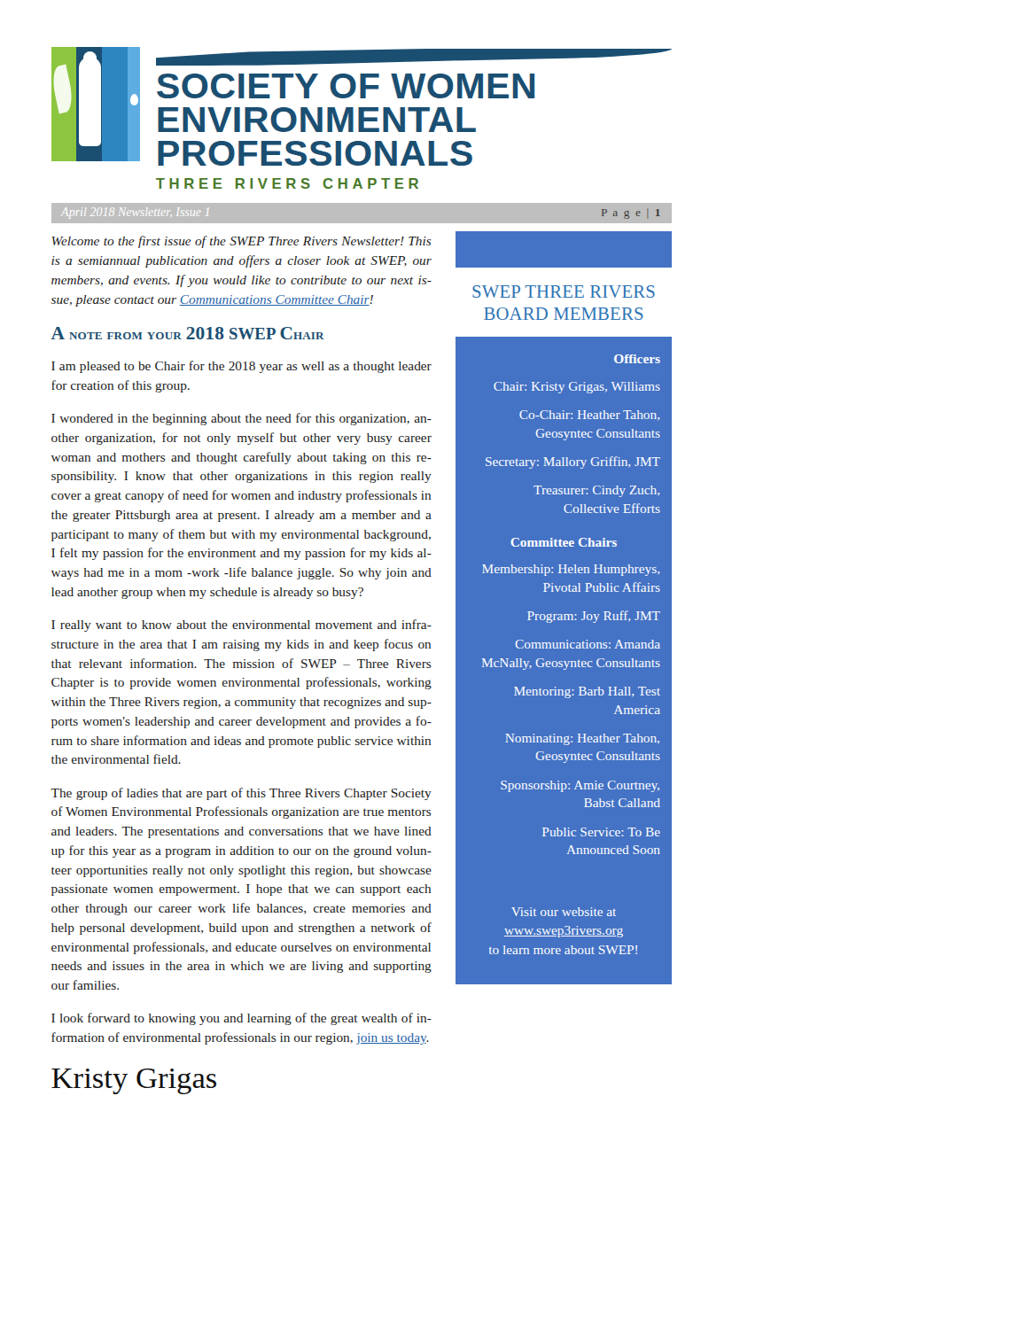Society of Women
Environmental
Professionals
Three Rivers Chapter
April 2018 Newsletter, Issue 1 P a g e | 1
Welcome to the first issue of the SWEP Three Rivers Newsletter! This is a semiannual publication and offers a closer look at SWEP, our members, and events. If you would like to contribute to our next issue, please contact our Communications Committee Chair!
A note from your 2018 SWEP Chair
I am pleased to be Chair for the 2018 year as well as a thought leader for creation of this group.
I wondered in the beginning about the need for this organization, another organization, for not only myself but other very busy career woman and mothers and thought carefully about taking on this responsibility. I know that other organizations in this region really cover a great canopy of need for women and industry professionals in the greater Pittsburgh area at present. I already am a member and a participant to many of them but with my environmental background, I felt my passion for the environment and my passion for my kids always had me in a mom -work -life balance juggle. So why join and lead another group when my schedule is already so busy?
I really want to know about the environmental movement and infrastructure in the area that I am raising my kids in and keep focus on that relevant information. The mission of SWEP – Three Rivers Chapter is to provide women environmental professionals, working within the Three Rivers region, a community that recognizes and supports women's leadership and career development and provides a forum to share information and ideas and promote public service within the environmental field.
The group of ladies that are part of this Three Rivers Chapter Society of Women Environmental Professionals organization are true mentors and leaders. The presentations and conversations that we have lined up for this year as a program in addition to our on the ground volunteer opportunities really not only spotlight this region, but showcase passionate women empowerment. I hope that we can support each other through our career work life balances, create memories and help personal development, build upon and strengthen a network of environmental professionals, and educate ourselves on environmental needs and issues in the area in which we are living and supporting our families.
I look forward to knowing you and learning of the great wealth of information of environmental professionals in our region, join us today.
Kristy Grigas
SWEP THREE RIVERS
BOARD MEMBERS
Officers
Chair: Kristy Grigas, Williams
Co-Chair: Heather Tahon,
Geosyntec Consultants
Secretary: Mallory Griffin, JMT
Treasurer: Cindy Zuch,
Collective Efforts
Committee Chairs
Membership: Helen Humphreys,
Pivotal Public Affairs
Program: Joy Ruff, JMT
Communications: Amanda
McNally, Geosyntec Consultants
Mentoring: Barb Hall, Test
America
Nominating: Heather Tahon,
Geosyntec Consultants
Sponsorship: Amie Courtney,
Babst Calland
Public Service: To Be
Announced Soon
Visit our website at
www.swep3rivers.org
to learn more about SWEP!